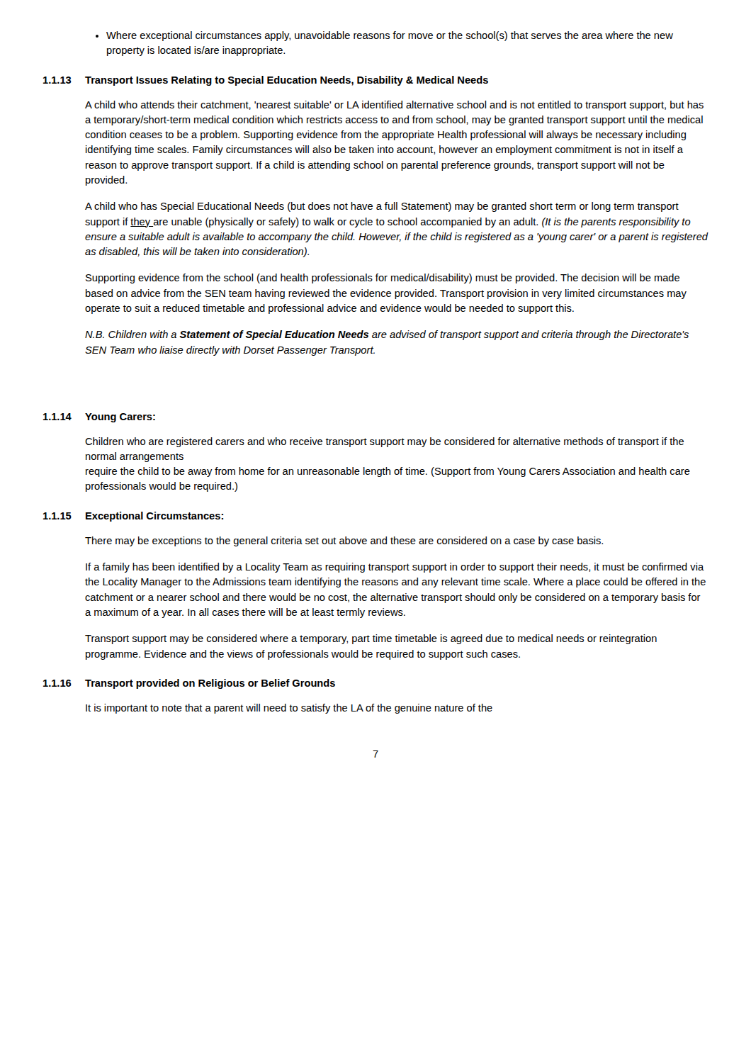Where exceptional circumstances apply, unavoidable reasons for move or the school(s) that serves the area where the new property is located is/are inappropriate.
1.1.13 Transport Issues Relating to Special Education Needs, Disability & Medical Needs
A child who attends their catchment, 'nearest suitable' or LA identified alternative school and is not entitled to transport support, but has a temporary/short-term medical condition which restricts access to and from school, may be granted transport support until the medical condition ceases to be a problem. Supporting evidence from the appropriate Health professional will always be necessary including identifying time scales. Family circumstances will also be taken into account, however an employment commitment is not in itself a reason to approve transport support. If a child is attending school on parental preference grounds, transport support will not be provided.
A child who has Special Educational Needs (but does not have a full Statement) may be granted short term or long term transport support if they are unable (physically or safely) to walk or cycle to school accompanied by an adult. (It is the parents responsibility to ensure a suitable adult is available to accompany the child. However, if the child is registered as a 'young carer' or a parent is registered as disabled, this will be taken into consideration).
Supporting evidence from the school (and health professionals for medical/disability) must be provided. The decision will be made based on advice from the SEN team having reviewed the evidence provided. Transport provision in very limited circumstances may operate to suit a reduced timetable and professional advice and evidence would be needed to support this.
N.B. Children with a Statement of Special Education Needs are advised of transport support and criteria through the Directorate's SEN Team who liaise directly with Dorset Passenger Transport.
1.1.14 Young Carers:
Children who are registered carers and who receive transport support may be considered for alternative methods of transport if the normal arrangements
require the child to be away from home for an unreasonable length of time. (Support from Young Carers Association and health care professionals would be required.)
1.1.15 Exceptional Circumstances:
There may be exceptions to the general criteria set out above and these are considered on a case by case basis.
If a family has been identified by a Locality Team as requiring transport support in order to support their needs, it must be confirmed via the Locality Manager to the Admissions team identifying the reasons and any relevant time scale. Where a place could be offered in the catchment or a nearer school and there would be no cost, the alternative transport should only be considered on a temporary basis for a maximum of a year. In all cases there will be at least termly reviews.
Transport support may be considered where a temporary, part time timetable is agreed due to medical needs or reintegration programme. Evidence and the views of professionals would be required to support such cases.
1.1.16 Transport provided on Religious or Belief Grounds
It is important to note that a parent will need to satisfy the LA of the genuine nature of the
7